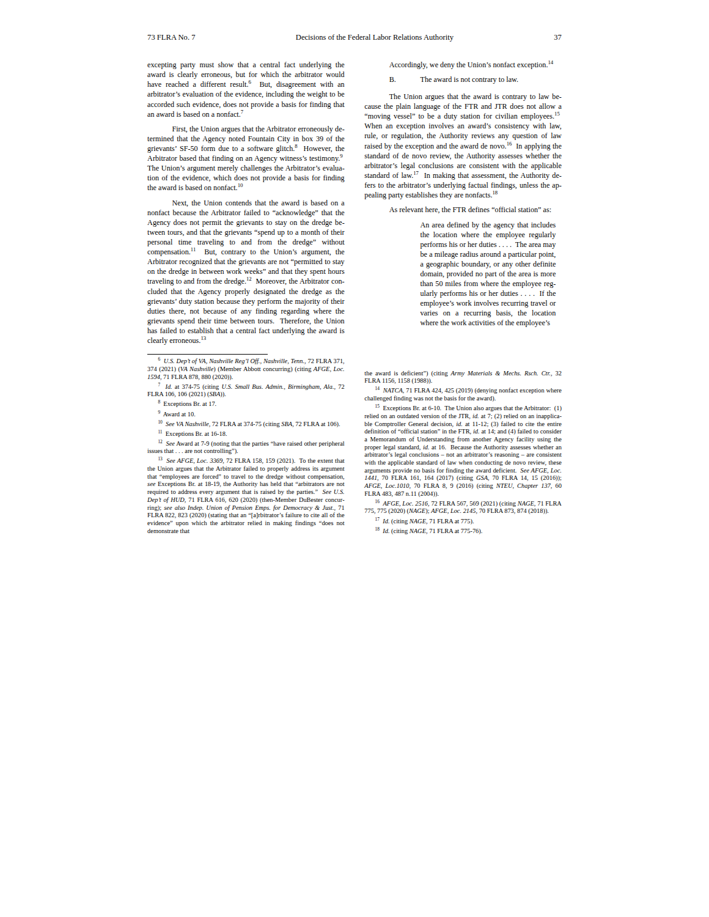73 FLRA No. 7
Decisions of the Federal Labor Relations Authority
37
excepting party must show that a central fact underlying the award is clearly erroneous, but for which the arbitrator would have reached a different result.6 But, disagreement with an arbitrator’s evaluation of the evidence, including the weight to be accorded such evidence, does not provide a basis for finding that an award is based on a nonfact.7
First, the Union argues that the Arbitrator erroneously determined that the Agency noted Fountain City in box 39 of the grievants’ SF-50 form due to a software glitch.8 However, the Arbitrator based that finding on an Agency witness’s testimony.9 The Union’s argument merely challenges the Arbitrator’s evaluation of the evidence, which does not provide a basis for finding the award is based on nonfact.10
Next, the Union contends that the award is based on a nonfact because the Arbitrator failed to “acknowledge” that the Agency does not permit the grievants to stay on the dredge between tours, and that the grievants “spend up to a month of their personal time traveling to and from the dredge” without compensation.11 But, contrary to the Union’s argument, the Arbitrator recognized that the grievants are not “permitted to stay on the dredge in between work weeks” and that they spent hours traveling to and from the dredge.12 Moreover, the Arbitrator concluded that the Agency properly designated the dredge as the grievants’ duty station because they perform the majority of their duties there, not because of any finding regarding where the grievants spend their time between tours. Therefore, the Union has failed to establish that a central fact underlying the award is clearly erroneous.13
6 U.S. Dep’t of VA, Nashville Reg’l Off., Nashville, Tenn., 72 FLRA 371, 374 (2021) (VA Nashville) (Member Abbott concurring) (citing AFGE, Loc. 1594, 71 FLRA 878, 880 (2020)).
7 Id. at 374-75 (citing U.S. Small Bus. Admin., Birmingham, Ala., 72 FLRA 106, 106 (2021) (SBA)).
8 Exceptions Br. at 17.
9 Award at 10.
10 See VA Nashville, 72 FLRA at 374-75 (citing SBA, 72 FLRA at 106).
11 Exceptions Br. at 16-18.
12 See Award at 7-9 (noting that the parties “have raised other peripheral issues that . . . are not controlling”).
13 See AFGE, Loc. 3369, 72 FLRA 158, 159 (2021). To the extent that the Union argues that the Arbitrator failed to properly address its argument that “employees are forced” to travel to the dredge without compensation, see Exceptions Br. at 18-19, the Authority has held that “arbitrators are not required to address every argument that is raised by the parties.” See U.S. Dep’t of HUD, 71 FLRA 616, 620 (2020) (then-Member DuBester concurring); see also Indep. Union of Pension Emps. for Democracy & Just., 71 FLRA 822, 823 (2020) (stating that an “[a]rbitrator’s failure to cite all of the evidence” upon which the arbitrator relied in making findings “does not demonstrate that
Accordingly, we deny the Union’s nonfact exception.14
B.
The award is not contrary to law.
The Union argues that the award is contrary to law because the plain language of the FTR and JTR does not allow a “moving vessel” to be a duty station for civilian employees.15 When an exception involves an award’s consistency with law, rule, or regulation, the Authority reviews any question of law raised by the exception and the award de novo.16 In applying the standard of de novo review, the Authority assesses whether the arbitrator’s legal conclusions are consistent with the applicable standard of law.17 In making that assessment, the Authority defers to the arbitrator’s underlying factual findings, unless the appealing party establishes they are nonfacts.18
As relevant here, the FTR defines “official station” as:
An area defined by the agency that includes the location where the employee regularly performs his or her duties . . . . The area may be a mileage radius around a particular point, a geographic boundary, or any other definite domain, provided no part of the area is more than 50 miles from where the employee regularly performs his or her duties . . . . If the employee’s work involves recurring travel or varies on a recurring basis, the location where the work activities of the employee’s
the award is deficient”) (citing Army Materials & Mechs. Rsch. Ctr., 32 FLRA 1156, 1158 (1988)).
14 NATCA, 71 FLRA 424, 425 (2019) (denying nonfact exception where challenged finding was not the basis for the award).
15 Exceptions Br. at 6-10. The Union also argues that the Arbitrator: (1) relied on an outdated version of the JTR, id. at 7; (2) relied on an inapplicable Comptroller General decision, id. at 11-12; (3) failed to cite the entire definition of “official station” in the FTR, id. at 14; and (4) failed to consider a Memorandum of Understanding from another Agency facility using the proper legal standard, id. at 16. Because the Authority assesses whether an arbitrator’s legal conclusions – not an arbitrator’s reasoning – are consistent with the applicable standard of law when conducting de novo review, these arguments provide no basis for finding the award deficient. See AFGE, Loc. 1441, 70 FLRA 161, 164 (2017) (citing GSA, 70 FLRA 14, 15 (2016)); AFGE, Loc.1010, 70 FLRA 8, 9 (2016) (citing NTEU, Chapter 137, 60 FLRA 483, 487 n.11 (2004)).
16 AFGE, Loc. 2516, 72 FLRA 567, 569 (2021) (citing NAGE, 71 FLRA 775, 775 (2020) (NAGE); AFGE, Loc. 2145, 70 FLRA 873, 874 (2018)).
17 Id. (citing NAGE, 71 FLRA at 775).
18 Id. (citing NAGE, 71 FLRA at 775-76).